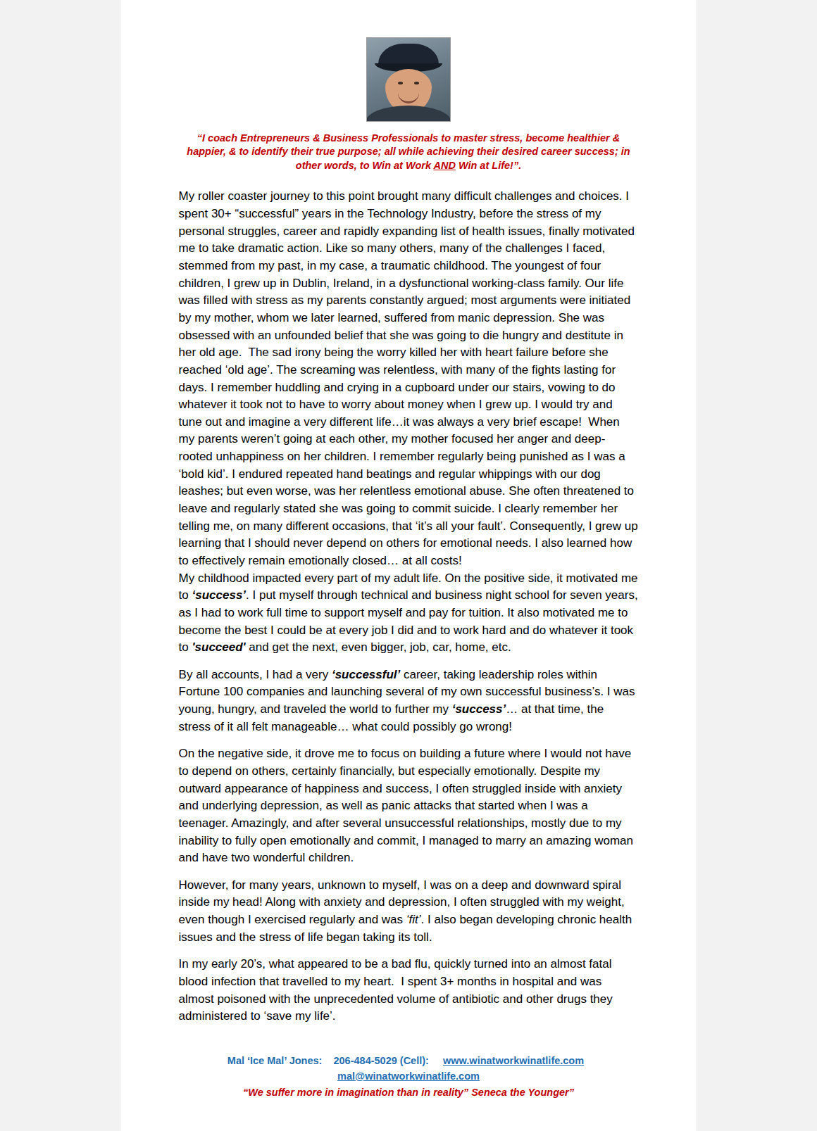“I coach Entrepreneurs & Business Professionals to master stress, become healthier & happier, & to identify their true purpose; all while achieving their desired career success; in other words, to Win at Work AND Win at Life!”.
My roller coaster journey to this point brought many difficult challenges and choices. I spent 30+ “successful” years in the Technology Industry, before the stress of my personal struggles, career and rapidly expanding list of health issues, finally motivated me to take dramatic action. Like so many others, many of the challenges I faced, stemmed from my past, in my case, a traumatic childhood. The youngest of four children, I grew up in Dublin, Ireland, in a dysfunctional working-class family. Our life was filled with stress as my parents constantly argued; most arguments were initiated by my mother, whom we later learned, suffered from manic depression. She was obsessed with an unfounded belief that she was going to die hungry and destitute in her old age. The sad irony being the worry killed her with heart failure before she reached ‘old age’. The screaming was relentless, with many of the fights lasting for days. I remember huddling and crying in a cupboard under our stairs, vowing to do whatever it took not to have to worry about money when I grew up. I would try and tune out and imagine a very different life…it was always a very brief escape! When my parents weren’t going at each other, my mother focused her anger and deep-rooted unhappiness on her children. I remember regularly being punished as I was a ‘bold kid’. I endured repeated hand beatings and regular whippings with our dog leashes; but even worse, was her relentless emotional abuse. She often threatened to leave and regularly stated she was going to commit suicide. I clearly remember her telling me, on many different occasions, that ‘it’s all your fault’. Consequently, I grew up learning that I should never depend on others for emotional needs. I also learned how to effectively remain emotionally closed… at all costs!
My childhood impacted every part of my adult life. On the positive side, it motivated me to ‘success’. I put myself through technical and business night school for seven years, as I had to work full time to support myself and pay for tuition. It also motivated me to become the best I could be at every job I did and to work hard and do whatever it took to 'succeed' and get the next, even bigger, job, car, home, etc.
By all accounts, I had a very ‘successful’ career, taking leadership roles within Fortune 100 companies and launching several of my own successful business’s. I was young, hungry, and traveled the world to further my ‘success’… at that time, the stress of it all felt manageable… what could possibly go wrong!
On the negative side, it drove me to focus on building a future where I would not have to depend on others, certainly financially, but especially emotionally. Despite my outward appearance of happiness and success, I often struggled inside with anxiety and underlying depression, as well as panic attacks that started when I was a teenager. Amazingly, and after several unsuccessful relationships, mostly due to my inability to fully open emotionally and commit, I managed to marry an amazing woman and have two wonderful children.
However, for many years, unknown to myself, I was on a deep and downward spiral inside my head! Along with anxiety and depression, I often struggled with my weight, even though I exercised regularly and was ‘fit’. I also began developing chronic health issues and the stress of life began taking its toll.
In my early 20’s, what appeared to be a bad flu, quickly turned into an almost fatal blood infection that travelled to my heart. I spent 3+ months in hospital and was almost poisoned with the unprecedented volume of antibiotic and other drugs they administered to ‘save my life’.
Mal ‘Ice Mal’ Jones: 206-484-5029 (Cell): www.winatworkwinatlife.com mal@winatworkwinatlife.com
“We suffer more in imagination than in reality” Seneca the Younger”